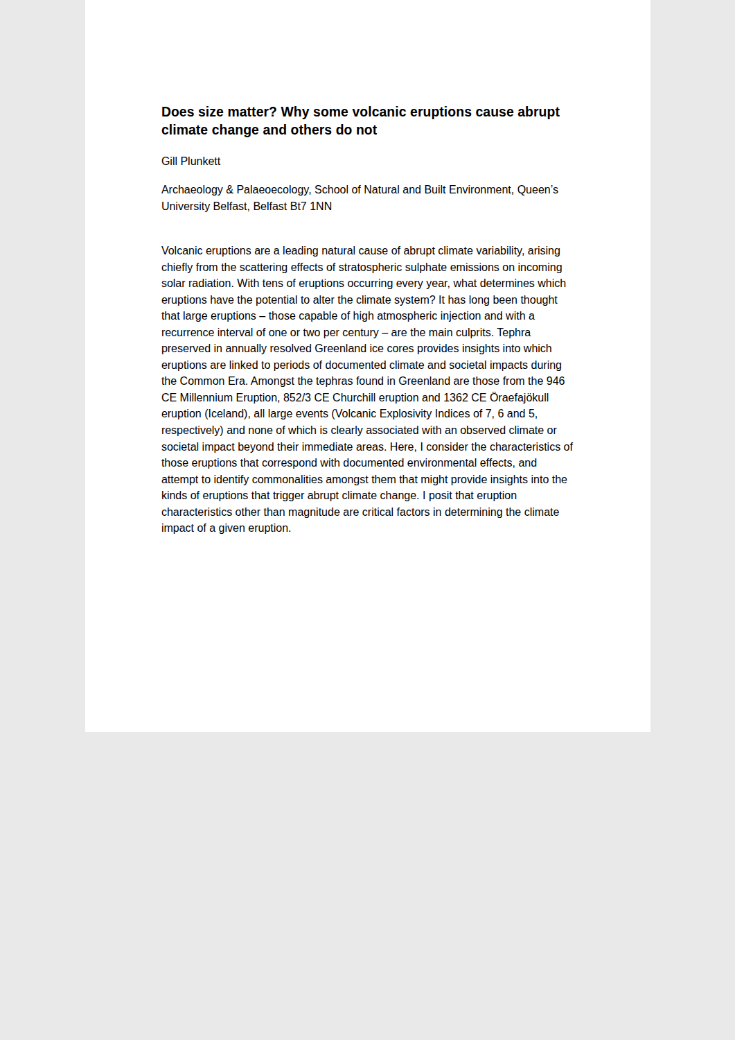Does size matter? Why some volcanic eruptions cause abrupt climate change and others do not
Gill Plunkett
Archaeology & Palaeoecology, School of Natural and Built Environment, Queen’s University Belfast, Belfast Bt7 1NN
Volcanic eruptions are a leading natural cause of abrupt climate variability, arising chiefly from the scattering effects of stratospheric sulphate emissions on incoming solar radiation. With tens of eruptions occurring every year, what determines which eruptions have the potential to alter the climate system? It has long been thought that large eruptions – those capable of high atmospheric injection and with a recurrence interval of one or two per century – are the main culprits. Tephra preserved in annually resolved Greenland ice cores provides insights into which eruptions are linked to periods of documented climate and societal impacts during the Common Era. Amongst the tephras found in Greenland are those from the 946 CE Millennium Eruption, 852/3 CE Churchill eruption and 1362 CE Öraefajökull eruption (Iceland), all large events (Volcanic Explosivity Indices of 7, 6 and 5, respectively) and none of which is clearly associated with an observed climate or societal impact beyond their immediate areas. Here, I consider the characteristics of those eruptions that correspond with documented environmental effects, and attempt to identify commonalities amongst them that might provide insights into the kinds of eruptions that trigger abrupt climate change. I posit that eruption characteristics other than magnitude are critical factors in determining the climate impact of a given eruption.